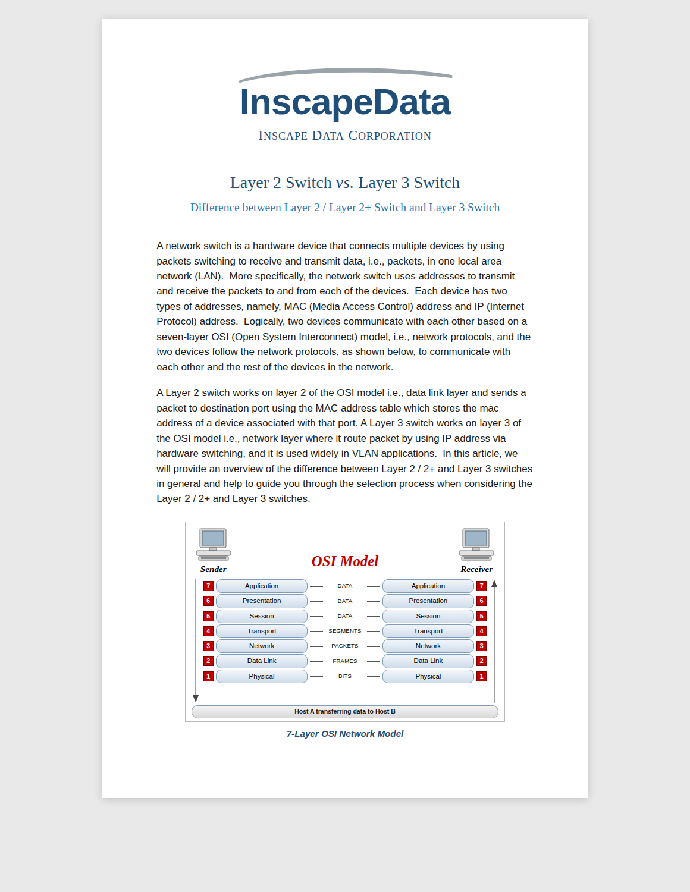Inscape Data
INSCAPE DATA CORPORATION
Layer 2 Switch vs. Layer 3 Switch
Difference between Layer 2 / Layer 2+ Switch and Layer 3 Switch
A network switch is a hardware device that connects multiple devices by using packets switching to receive and transmit data, i.e., packets, in one local area network (LAN). More specifically, the network switch uses addresses to transmit and receive the packets to and from each of the devices. Each device has two types of addresses, namely, MAC (Media Access Control) address and IP (Internet Protocol) address. Logically, two devices communicate with each other based on a seven-layer OSI (Open System Interconnect) model, i.e., network protocols, and the two devices follow the network protocols, as shown below, to communicate with each other and the rest of the devices in the network.
A Layer 2 switch works on layer 2 of the OSI model i.e., data link layer and sends a packet to destination port using the MAC address table which stores the mac address of a device associated with that port. A Layer 3 switch works on layer 3 of the OSI model i.e., network layer where it route packet by using IP address via hardware switching, and it is used widely in VLAN applications. In this article, we will provide an overview of the difference between Layer 2 / 2+ and Layer 3 switches in general and help to guide you through the selection process when considering the Layer 2 / 2+ and Layer 3 switches.
Sender
OSI Model
Receiver
| 7 | Application | DATA | Application | 7 |
| 6 | Presentation | DATA | Presentation | 6 |
| 5 | Session | DATA | Session | 5 |
| 4 | Transport | SEGMENTS | Transport | 4 |
| 3 | Network | PACKETS | Network | 3 |
| 2 | Data Link | FRAMES | Data Link | 2 |
| 1 | Physical | BITS | Physical | 1 |
Host A transferring data to Host B
7-Layer OSI Network Model